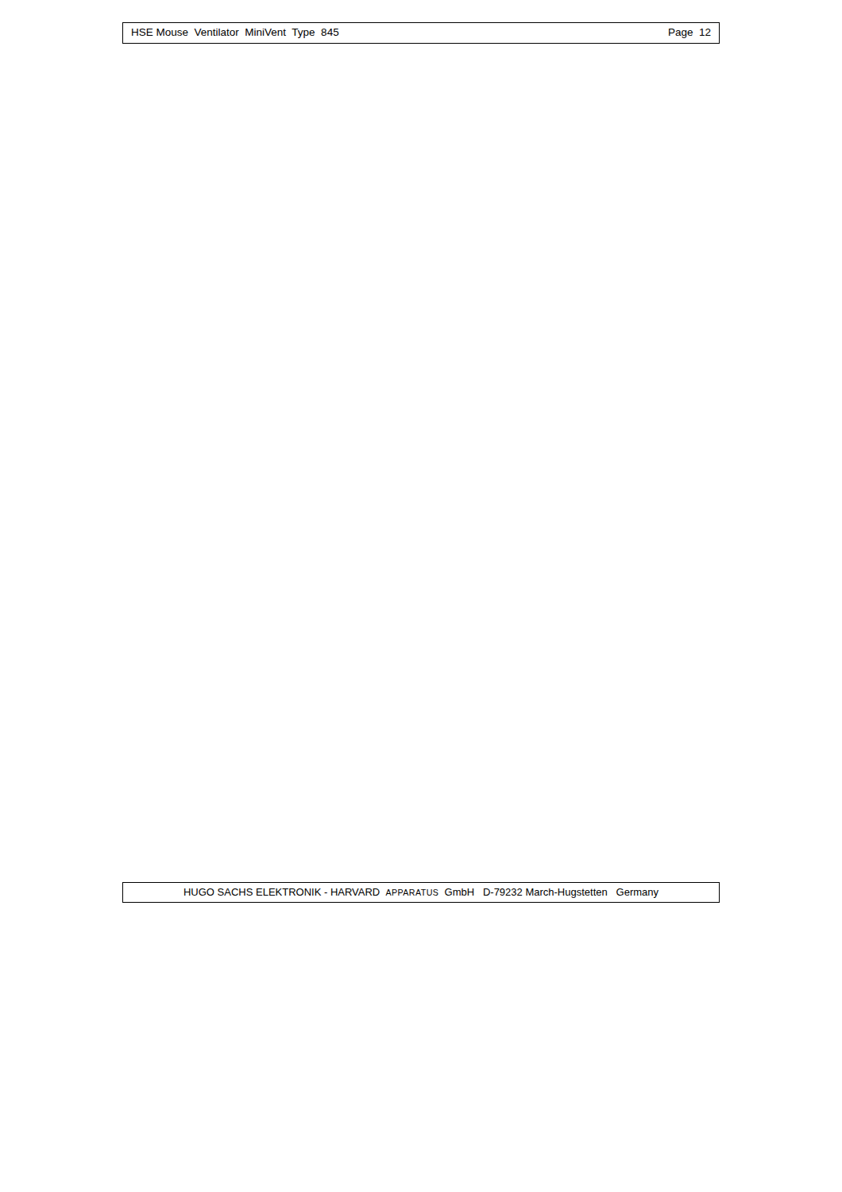HSE Mouse Ventilator MiniVent Type 845 Page 12
HUGO SACHS ELEKTRONIK - HARVARD APPARATUS GmbH D-79232 March-Hugstetten Germany